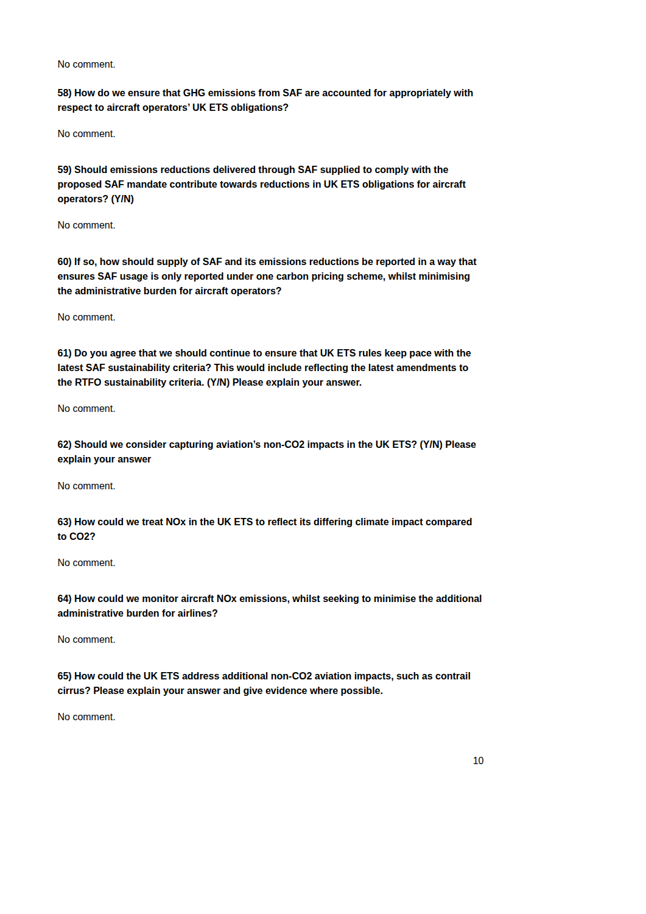No comment.
58) How do we ensure that GHG emissions from SAF are accounted for appropriately with respect to aircraft operators’ UK ETS obligations?
No comment.
59) Should emissions reductions delivered through SAF supplied to comply with the proposed SAF mandate contribute towards reductions in UK ETS obligations for aircraft operators? (Y/N)
No comment.
60) If so, how should supply of SAF and its emissions reductions be reported in a way that ensures SAF usage is only reported under one carbon pricing scheme, whilst minimising the administrative burden for aircraft operators?
No comment.
61) Do you agree that we should continue to ensure that UK ETS rules keep pace with the latest SAF sustainability criteria? This would include reflecting the latest amendments to the RTFO sustainability criteria. (Y/N) Please explain your answer.
No comment.
62) Should we consider capturing aviation’s non-CO2 impacts in the UK ETS? (Y/N) Please explain your answer
No comment.
63) How could we treat NOx in the UK ETS to reflect its differing climate impact compared to CO2?
No comment.
64) How could we monitor aircraft NOx emissions, whilst seeking to minimise the additional administrative burden for airlines?
No comment.
65) How could the UK ETS address additional non-CO2 aviation impacts, such as contrail cirrus? Please explain your answer and give evidence where possible.
No comment.
10